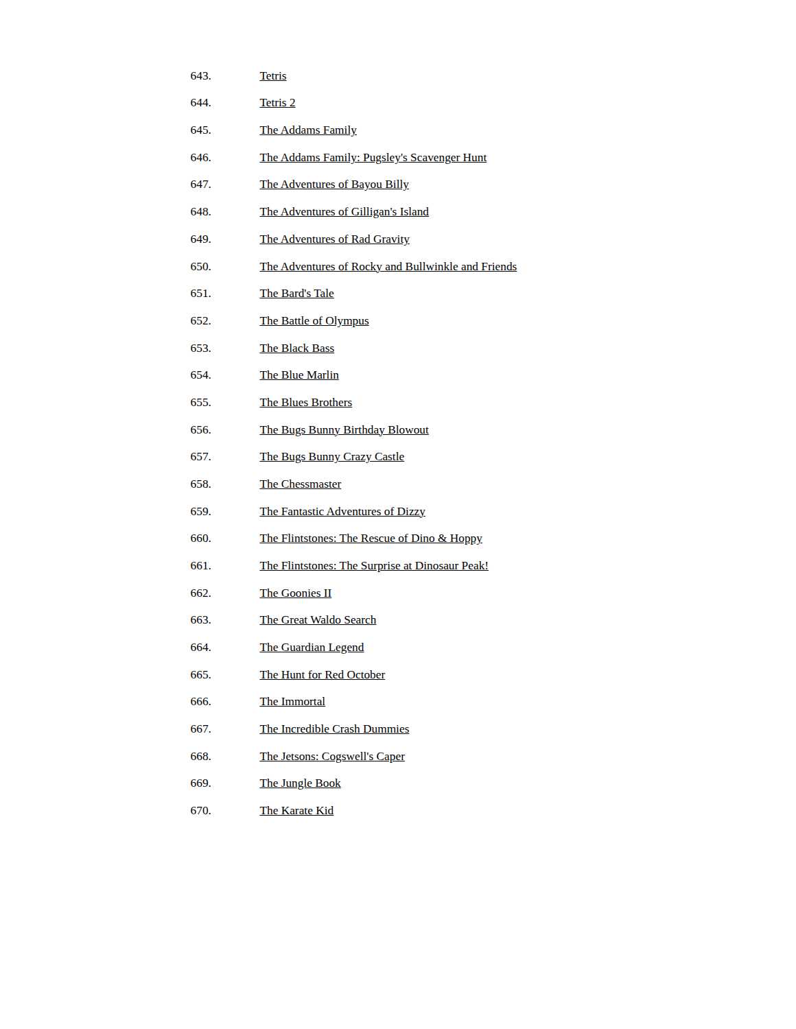Tetris
Tetris 2
The Addams Family
The Addams Family: Pugsley's Scavenger Hunt
The Adventures of Bayou Billy
The Adventures of Gilligan's Island
The Adventures of Rad Gravity
The Adventures of Rocky and Bullwinkle and Friends
The Bard's Tale
The Battle of Olympus
The Black Bass
The Blue Marlin
The Blues Brothers
The Bugs Bunny Birthday Blowout
The Bugs Bunny Crazy Castle
The Chessmaster
The Fantastic Adventures of Dizzy
The Flintstones: The Rescue of Dino & Hoppy
The Flintstones: The Surprise at Dinosaur Peak!
The Goonies II
The Great Waldo Search
The Guardian Legend
The Hunt for Red October
The Immortal
The Incredible Crash Dummies
The Jetsons: Cogswell's Caper
The Jungle Book
The Karate Kid